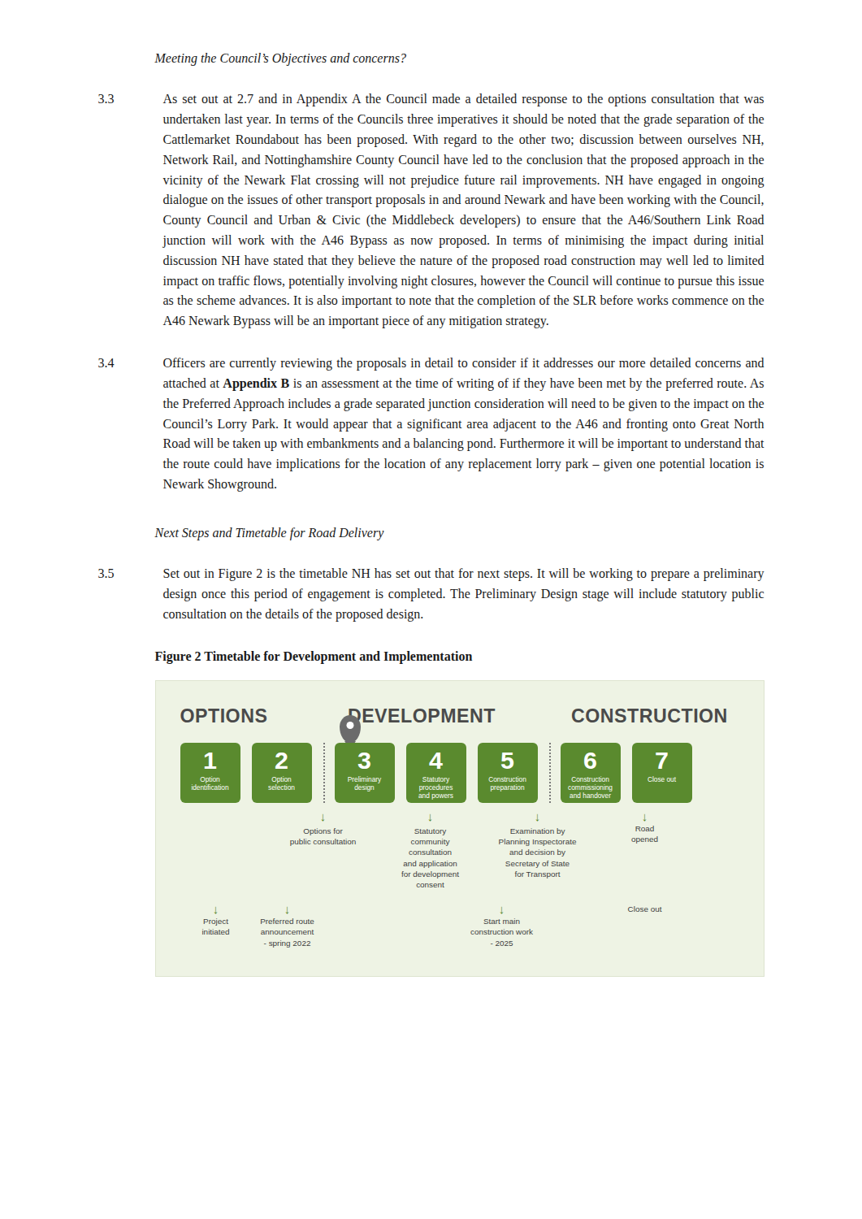Meeting the Council’s Objectives and concerns?
3.3
As set out at 2.7 and in Appendix A the Council made a detailed response to the options consultation that was undertaken last year. In terms of the Councils three imperatives it should be noted that the grade separation of the Cattlemarket Roundabout has been proposed. With regard to the other two; discussion between ourselves NH, Network Rail, and Nottinghamshire County Council have led to the conclusion that the proposed approach in the vicinity of the Newark Flat crossing will not prejudice future rail improvements. NH have engaged in ongoing dialogue on the issues of other transport proposals in and around Newark and have been working with the Council, County Council and Urban & Civic (the Middlebeck developers) to ensure that the A46/Southern Link Road junction will work with the A46 Bypass as now proposed. In terms of minimising the impact during initial discussion NH have stated that they believe the nature of the proposed road construction may well led to limited impact on traffic flows, potentially involving night closures, however the Council will continue to pursue this issue as the scheme advances. It is also important to note that the completion of the SLR before works commence on the A46 Newark Bypass will be an important piece of any mitigation strategy.
3.4
Officers are currently reviewing the proposals in detail to consider if it addresses our more detailed concerns and attached at Appendix B is an assessment at the time of writing of if they have been met by the preferred route. As the Preferred Approach includes a grade separated junction consideration will need to be given to the impact on the Council’s Lorry Park. It would appear that a significant area adjacent to the A46 and fronting onto Great North Road will be taken up with embankments and a balancing pond. Furthermore it will be important to understand that the route could have implications for the location of any replacement lorry park – given one potential location is Newark Showground.
Next Steps and Timetable for Road Delivery
3.5
Set out in Figure 2 is the timetable NH has set out that for next steps. It will be working to prepare a preliminary design once this period of engagement is completed. The Preliminary Design stage will include statutory public consultation on the details of the proposed design.
Figure 2 Timetable for Development and Implementation
OPTIONS DEVELOPMENT CONSTRUCTION
1
Option
identification
2
Option
selection
3
Preliminary
design
4
Statutory
procedures
and powers
5
Construction
preparation
6
Construction
commissioning
and handover
7
Close out
↓ Options for
public consultation
↓ Statutory
community
consultation
and application
for development
consent
↓ Examination by
Planning Inspectorate
and decision by
Secretary of State
for Transport
↓ Road
opened
↓ Project
initiated
↓ Preferred route
announcement
- spring 2022
↓ Start main
construction work
- 2025
Close out